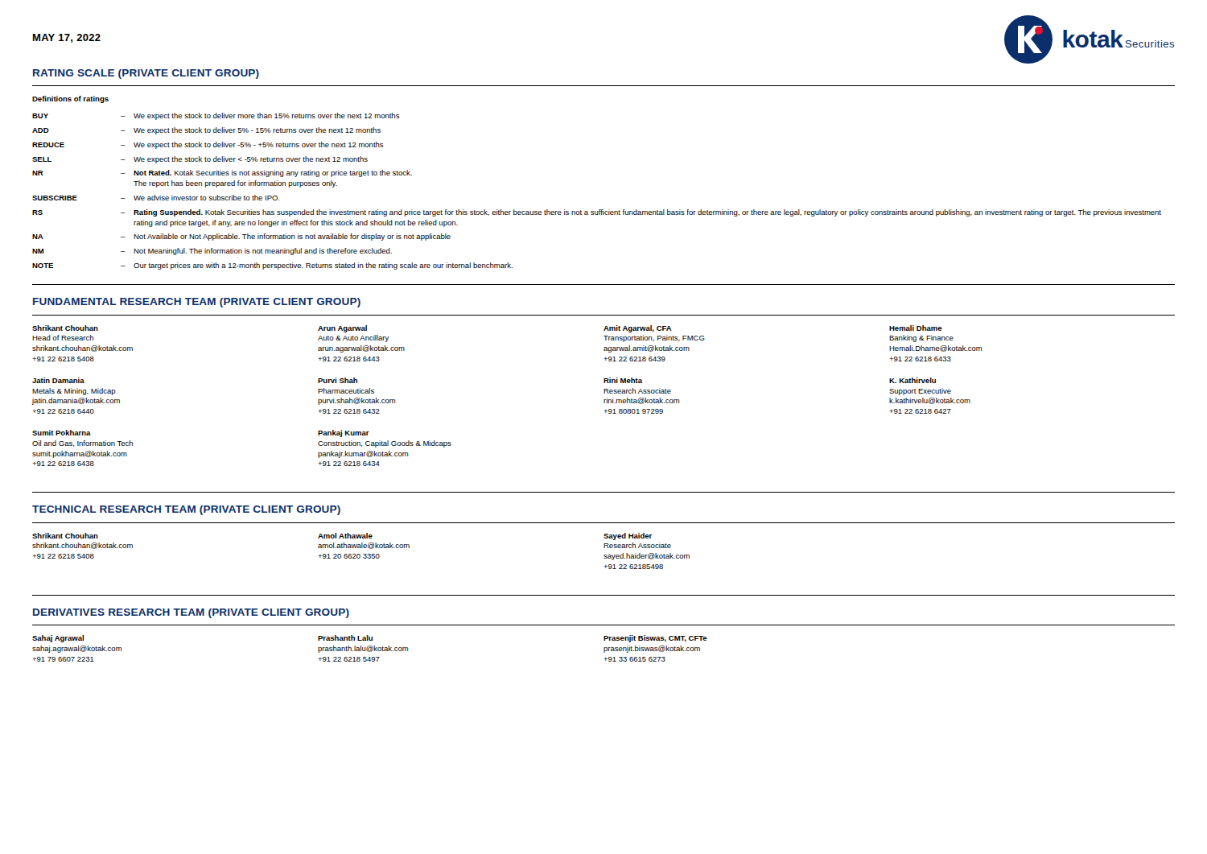kotak Securities
MAY 17, 2022
RATING SCALE (PRIVATE CLIENT GROUP)
Definitions of ratings
| BUY | – | We expect the stock to deliver more than 15% returns over the next 12 months |
| ADD | – | We expect the stock to deliver 5% - 15% returns over the next 12 months |
| REDUCE | – | We expect the stock to deliver -5% - +5% returns over the next 12 months |
| SELL | – | We expect the stock to deliver < -5% returns over the next 12 months |
| NR | – | Not Rated. Kotak Securities is not assigning any rating or price target to the stock. The report has been prepared for information purposes only. |
| SUBSCRIBE | – | We advise investor to subscribe to the IPO. |
| RS | – | Rating Suspended. Kotak Securities has suspended the investment rating and price target for this stock, either because there is not a sufficient fundamental basis for determining, or there are legal, regulatory or policy constraints around publishing, an investment rating or target. The previous investment rating and price target, if any, are no longer in effect for this stock and should not be relied upon. |
| NA | – | Not Available or Not Applicable. The information is not available for display or is not applicable |
| NM | – | Not Meaningful. The information is not meaningful and is therefore excluded. |
| NOTE | – | Our target prices are with a 12-month perspective. Returns stated in the rating scale are our internal benchmark. |
FUNDAMENTAL RESEARCH TEAM (PRIVATE CLIENT GROUP)
| Shrikant Chouhan Head of Research shrikant.chouhan@kotak.com +91 22 6218 5408 | Arun Agarwal Auto & Auto Ancillary arun.agarwal@kotak.com +91 22 6218 6443 | Amit Agarwal, CFA Transportation, Paints, FMCG agarwal.amit@kotak.com +91 22 6218 6439 | Hemali Dhame Banking & Finance Hemali.Dhame@kotak.com +91 22 6218 6433 |
| Jatin Damania Metals & Mining, Midcap jatin.damania@kotak.com +91 22 6218 6440 | Purvi Shah Pharmaceuticals purvi.shah@kotak.com +91 22 6218 6432 | Rini Mehta Research Associate rini.mehta@kotak.com +91 80801 97299 | K. Kathirvelu Support Executive k.kathirvelu@kotak.com +91 22 6218 6427 |
| Sumit Pokharna Oil and Gas, Information Tech sumit.pokharna@kotak.com +91 22 6218 6438 | Pankaj Kumar Construction, Capital Goods & Midcaps pankajr.kumar@kotak.com +91 22 6218 6434 | | |
TECHNICAL RESEARCH TEAM (PRIVATE CLIENT GROUP)
| Shrikant Chouhan shrikant.chouhan@kotak.com +91 22 6218 5408 | Amol Athawale amol.athawale@kotak.com +91 20 6620 3350 | Sayed Haider Research Associate sayed.haider@kotak.com +91 22 62185498 | |
DERIVATIVES RESEARCH TEAM (PRIVATE CLIENT GROUP)
| Sahaj Agrawal sahaj.agrawal@kotak.com +91 79 6607 2231 | Prashanth Lalu prashanth.lalu@kotak.com +91 22 6218 5497 | Prasenjit Biswas, CMT, CFTe prasenjit.biswas@kotak.com +91 33 6615 6273 | |